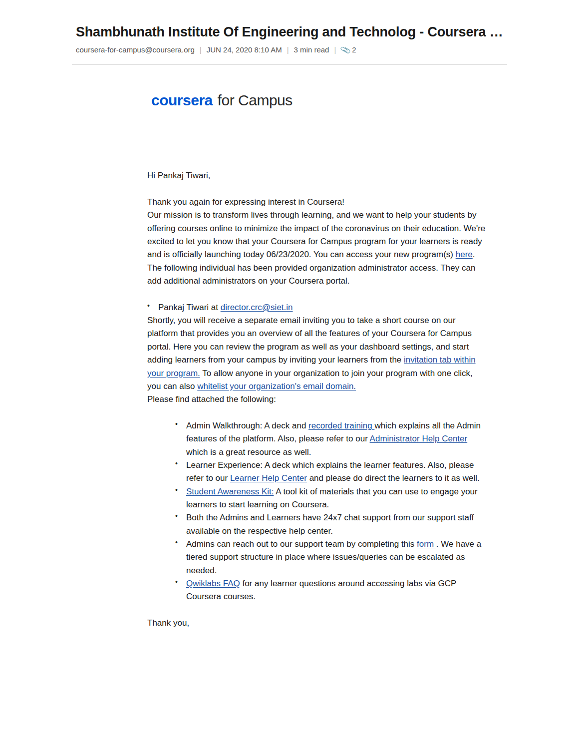Shambhunath Institute Of Engineering and Technolog - Coursera for Campu…
coursera-for-campus@coursera.org | JUN 24, 2020 8:10 AM | 3 min read | 📎2
coursera for Campus
Hi Pankaj Tiwari,
Thank you again for expressing interest in Coursera!
Our mission is to transform lives through learning, and we want to help your students by offering courses online to minimize the impact of the coronavirus on their education. We're excited to let you know that your Coursera for Campus program for your learners is ready and is officially launching today 06/23/2020. You can access your new program(s) here.
The following individual has been provided organization administrator access. They can add additional administrators on your Coursera portal.
Pankaj Tiwari at director.crc@siet.in
Shortly, you will receive a separate email inviting you to take a short course on our platform that provides you an overview of all the features of your Coursera for Campus portal. Here you can review the program as well as your dashboard settings, and start adding learners from your campus by inviting your learners from the invitation tab within your program. To allow anyone in your organization to join your program with one click, you can also whitelist your organization's email domain.
Please find attached the following:
Admin Walkthrough: A deck and recorded training which explains all the Admin features of the platform. Also, please refer to our Administrator Help Center which is a great resource as well.
Learner Experience: A deck which explains the learner features. Also, please refer to our Learner Help Center and please do direct the learners to it as well.
Student Awareness Kit: A tool kit of materials that you can use to engage your learners to start learning on Coursera.
Both the Admins and Learners have 24x7 chat support from our support staff available on the respective help center.
Admins can reach out to our support team by completing this form . We have a tiered support structure in place where issues/queries can be escalated as needed.
Qwiklabs FAQ for any learner questions around accessing labs via GCP Coursera courses.
Thank you,